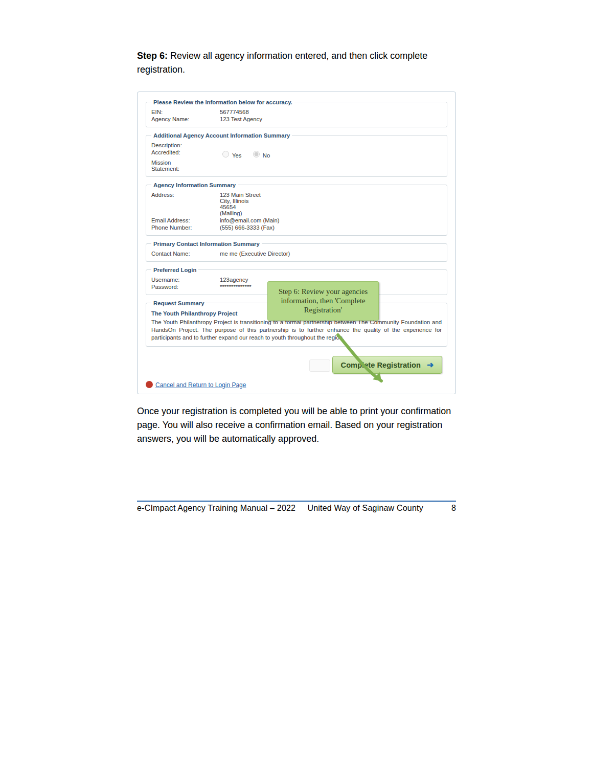Step 6: Review all agency information entered, and then click complete registration.
Step 6: Review your agencies information, then 'Complete Registration'
Please Review the information below for accuracy.
| EIN: | 567774568 |
| Agency Name: | 123 Test Agency |
Additional Agency Account Information Summary
| Description: | |
| Accredited: | Yes No |
| Mission Statement: | |
Agency Information Summary
| Address: | 123 Main Street City, Illinois 45654 (Mailing) |
| Email Address: | info@email.com (Main) |
| Phone Number: | (555) 666-3333 (Fax) |
Primary Contact Information Summary
| Contact Name: | me me (Executive Director) |
Preferred Login
| Username: | 123agency |
| Password: | ************** |
Request Summary
The Youth Philanthropy Project
The Youth Philanthropy Project is transitioning to a formal partnership between The Community Foundation and HandsOn Project. The purpose of this partnership is to further enhance the quality of the experience for participants and to further expand our reach to youth throughout the region.
Complete Registration ➜
Cancel and Return to Login Page
Once your registration is completed you will be able to print your confirmation page. You will also receive a confirmation email. Based on your registration answers, you will be automatically approved.
e-CImpact Agency Training Manual – 2022 United Way of Saginaw County 8